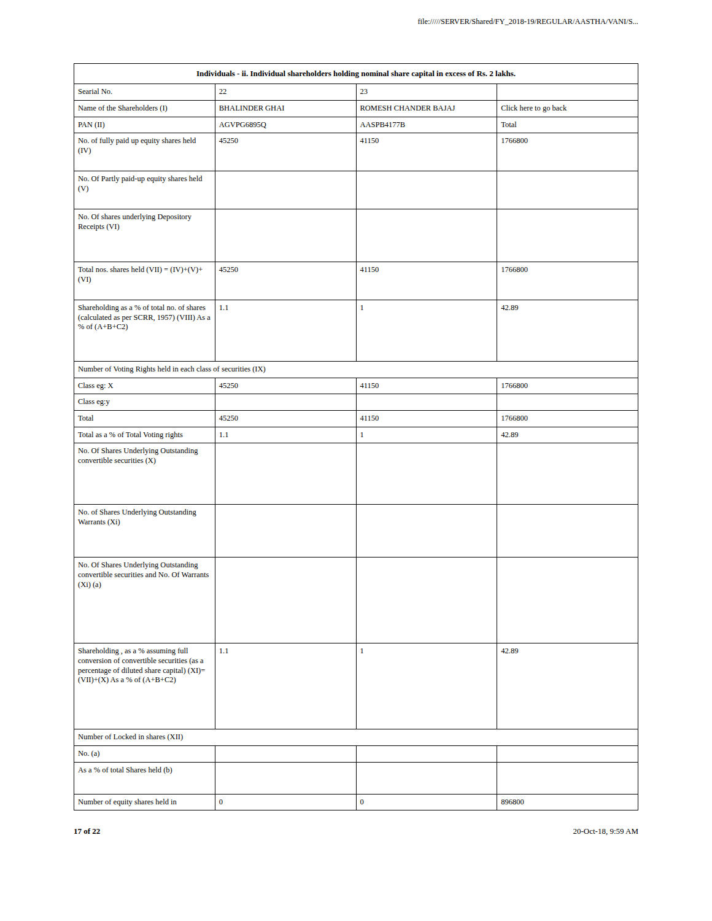file://///SERVER/Shared/FY_2018-19/REGULAR/AASTHA/VANI/S...
| Individuals - ii. Individual shareholders holding nominal share capital in excess of Rs. 2 lakhs. |
| Searial No. | 22 | 23 | |
| Name of the Shareholders (I) | BHALINDER GHAI | ROMESH CHANDER BAJAJ | Click here to go back |
| PAN (II) | AGVPG6895Q | AASPB4177B | Total |
| No. of fully paid up equity shares held (IV) | 45250 | 41150 | 1766800 |
| No. Of Partly paid-up equity shares held (V) | | | |
| No. Of shares underlying Depository Receipts (VI) | | | |
| Total nos. shares held (VII) = (IV)+(V)+ (VI) | 45250 | 41150 | 1766800 |
| Shareholding as a % of total no. of shares (calculated as per SCRR, 1957) (VIII) As a % of (A+B+C2) | 1.1 | 1 | 42.89 |
| Number of Voting Rights held in each class of securities (IX) |
| Class eg: X | 45250 | 41150 | 1766800 |
| Class eg:y | | | |
| Total | 45250 | 41150 | 1766800 |
| Total as a % of Total Voting rights | 1.1 | 1 | 42.89 |
| No. Of Shares Underlying Outstanding convertible securities (X) | | | |
| No. of Shares Underlying Outstanding Warrants (Xi) | | | |
| No. Of Shares Underlying Outstanding convertible securities and No. Of Warrants (Xi) (a) | | | |
| Shareholding , as a % assuming full conversion of convertible securities (as a percentage of diluted share capital) (XI)= (VII)+(X) As a % of (A+B+C2) | 1.1 | 1 | 42.89 |
| Number of Locked in shares (XII) |
| No. (a) | | | |
| As a % of total Shares held (b) | | | |
| Number of equity shares held in | 0 | 0 | 896800 |
17 of 22
20-Oct-18, 9:59 AM